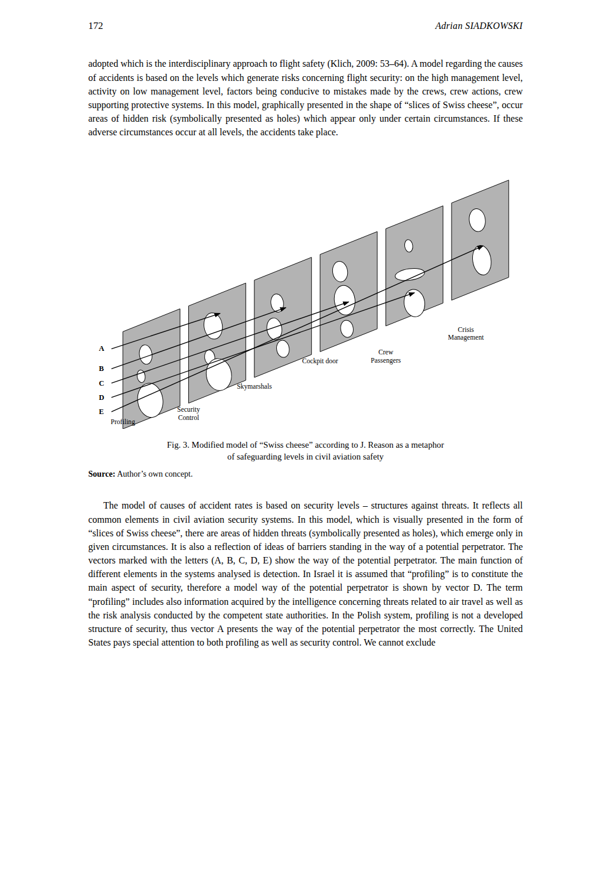172 Adrian SIADKOWSKI
adopted which is the interdisciplinary approach to flight safety (Klich, 2009: 53–64). A model regarding the causes of accidents is based on the levels which generate risks concerning flight security: on the high management level, activity on low management level, factors being conducive to mistakes made by the crews, crew actions, crew supporting protective systems. In this model, graphically presented in the shape of “slices of Swiss cheese”, occur areas of hidden risk (symbolically presented as holes) which appear only under certain circumstances. If these adverse circumstances occur at all levels, the accidents take place.
Modified model of Swiss cheese as a metaphor of safeguarding levels in civil aviation safety Six parallelogram-shaped slices arranged in perspective from lower left to upper right, each containing ellipse-shaped holes. Arrows labelled A through E pass from the left through the slices. Slices are labelled Profiling, Security Control, Skymarshals, Cockpit door, Crew Passengers, and Crisis Management. A B C D E Profiling Security Control Skymarshals Cockpit door Crew Passengers Crisis Management
Fig. 3. Modified model of “Swiss cheese” according to J. Reason as a metaphor
of safeguarding levels in civil aviation safety
Source: Author’s own concept.
The model of causes of accident rates is based on security levels – structures against threats. It reflects all common elements in civil aviation security systems. In this model, which is visually presented in the form of “slices of Swiss cheese”, there are areas of hidden threats (symbolically presented as holes), which emerge only in given circumstances. It is also a reflection of ideas of barriers standing in the way of a potential perpetrator. The vectors marked with the letters (A, B, C, D, E) show the way of the potential perpetrator. The main function of different elements in the systems analysed is detection. In Israel it is assumed that “profiling” is to constitute the main aspect of security, therefore a model way of the potential perpetrator is shown by vector D. The term “profiling” includes also information acquired by the intelligence concerning threats related to air travel as well as the risk analysis conducted by the competent state authorities. In the Polish system, profiling is not a developed structure of security, thus vector A presents the way of the potential perpetrator the most correctly. The United States pays special attention to both profiling as well as security control. We cannot exclude